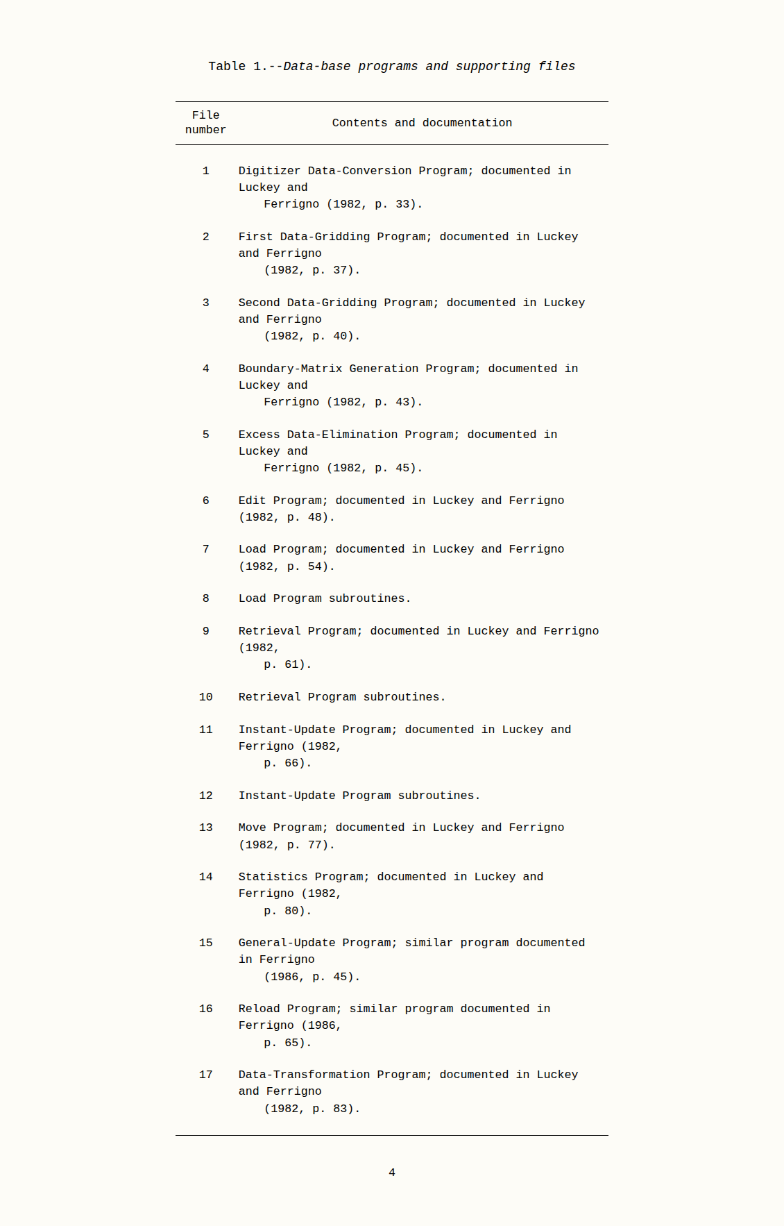Table 1.--Data-base programs and supporting files
File
number
Contents and documentation
1
Digitizer Data-Conversion Program; documented in Luckey and Ferrigno (1982, p. 33).
2
First Data-Gridding Program; documented in Luckey and Ferrigno (1982, p. 37).
3
Second Data-Gridding Program; documented in Luckey and Ferrigno (1982, p. 40).
4
Boundary-Matrix Generation Program; documented in Luckey and Ferrigno (1982, p. 43).
5
Excess Data-Elimination Program; documented in Luckey and Ferrigno (1982, p. 45).
6
Edit Program; documented in Luckey and Ferrigno (1982, p. 48).
7
Load Program; documented in Luckey and Ferrigno (1982, p. 54).
8
Load Program subroutines.
9
Retrieval Program; documented in Luckey and Ferrigno (1982, p. 61).
10
Retrieval Program subroutines.
11
Instant-Update Program; documented in Luckey and Ferrigno (1982, p. 66).
12
Instant-Update Program subroutines.
13
Move Program; documented in Luckey and Ferrigno (1982, p. 77).
14
Statistics Program; documented in Luckey and Ferrigno (1982, p. 80).
15
General-Update Program; similar program documented in Ferrigno (1986, p. 45).
16
Reload Program; similar program documented in Ferrigno (1986, p. 65).
17
Data-Transformation Program; documented in Luckey and Ferrigno (1982, p. 83).
4